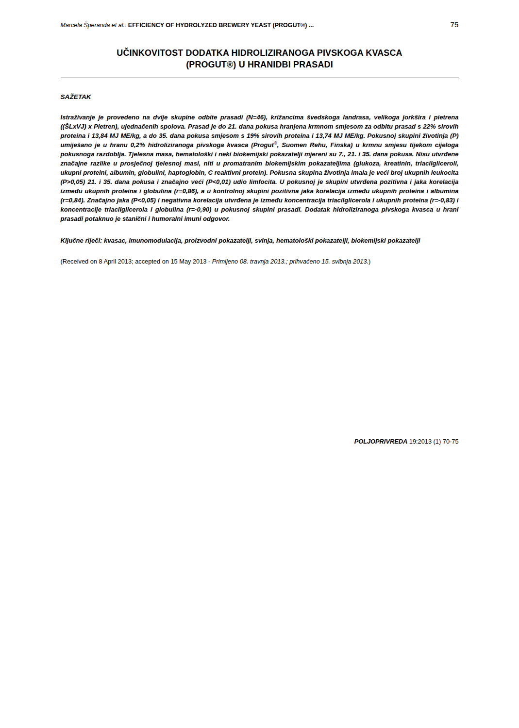Marcela Šperanda et al.: EFFICIENCY OF HYDROLYZED BREWERY YEAST (PROGUT®) ...
75
UČINKOVITOST DODATKA HIDROLIZIRANOGA PIVSKOGA KVASCA
(PROGUT®) U HRANIDBI PRASADI
SAŽETAK
Istraživanje je provedeno na dvije skupine odbite prasadi (N=46), križancima švedskoga landrasa, velikoga jorkšira i pietrena ((ŠLxVJ) x Pietren), ujednačenih spolova. Prasad je do 21. dana pokusa hranjena krmnom smjesom za odbitu prasad s 22% sirovih proteina i 13,84 MJ ME/kg, a do 35. dana pokusa smjesom s 19% sirovih proteina i 13,74 MJ ME/kg. Pokusnoj skupini životinja (P) umiješano je u hranu 0,2% hidroliziranoga pivskoga kvasca (Progut®, Suomen Rehu, Finska) u krmnu smjesu tijekom cijeloga pokusnoga razdoblja. Tjelesna masa, hematološki i neki biokemijski pokazatelji mjereni su 7., 21. i 35. dana pokusa. Nisu utvrđene značajne razlike u prosječnoj tjelesnoj masi, niti u promatranim biokemijskim pokazateljima (glukoza, kreatinin, triacilgliceroli, ukupni proteini, albumin, globulini, haptoglobin, C reaktivni protein). Pokusna skupina životinja imala je veći broj ukupnih leukocita (P>0,05) 21. i 35. dana pokusa i značajno veći (P<0,01) udio limfocita. U pokusnoj je skupini utvrđena pozitivna i jaka korelacija između ukupnih proteina i globulina (r=0,86), a u kontrolnoj skupini pozitivna jaka korelacija između ukupnih proteina i albumina (r=0,84). Značajno jaka (P<0,05) i negativna korelacija utvrđena je između koncentracija triacilglicerola i ukupnih proteina (r=-0,83) i koncentracije triacilglicerola i globulina (r=-0,90) u pokusnoj skupini prasadi. Dodatak hidroliziranoga pivskoga kvasca u hrani prasadi potaknuo je stanični i humoralni imuni odgovor.
Ključne riječi: kvasac, imunomodulacija, proizvodni pokazatelji, svinja, hematološki pokazatelji, biokemijski pokazatelji
(Received on 8 April 2013; accepted on 15 May 2013 - Primljeno 08. travnja 2013.; prihvaćeno 15. svibnja 2013.)
POLJOPRIVREDA 19:2013 (1) 70-75